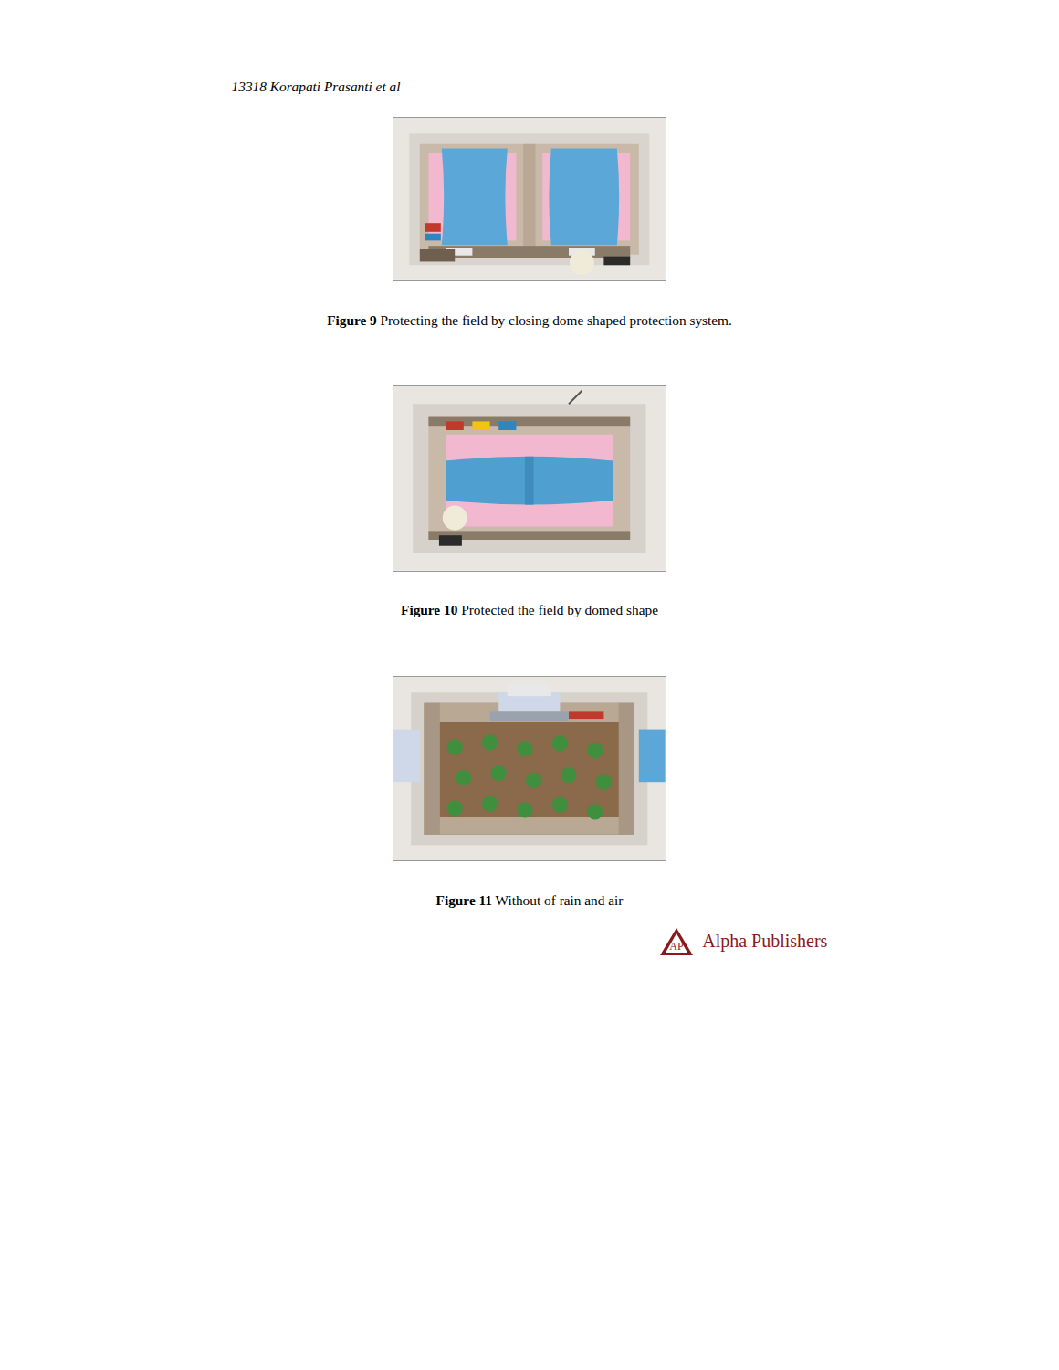13318 Korapati Prasanti et al
Figure 9 Protecting the field by closing dome shaped protection system.
Figure 10 Protected the field by domed shape
Figure 11 Without of rain and air
AP Alpha Publishers